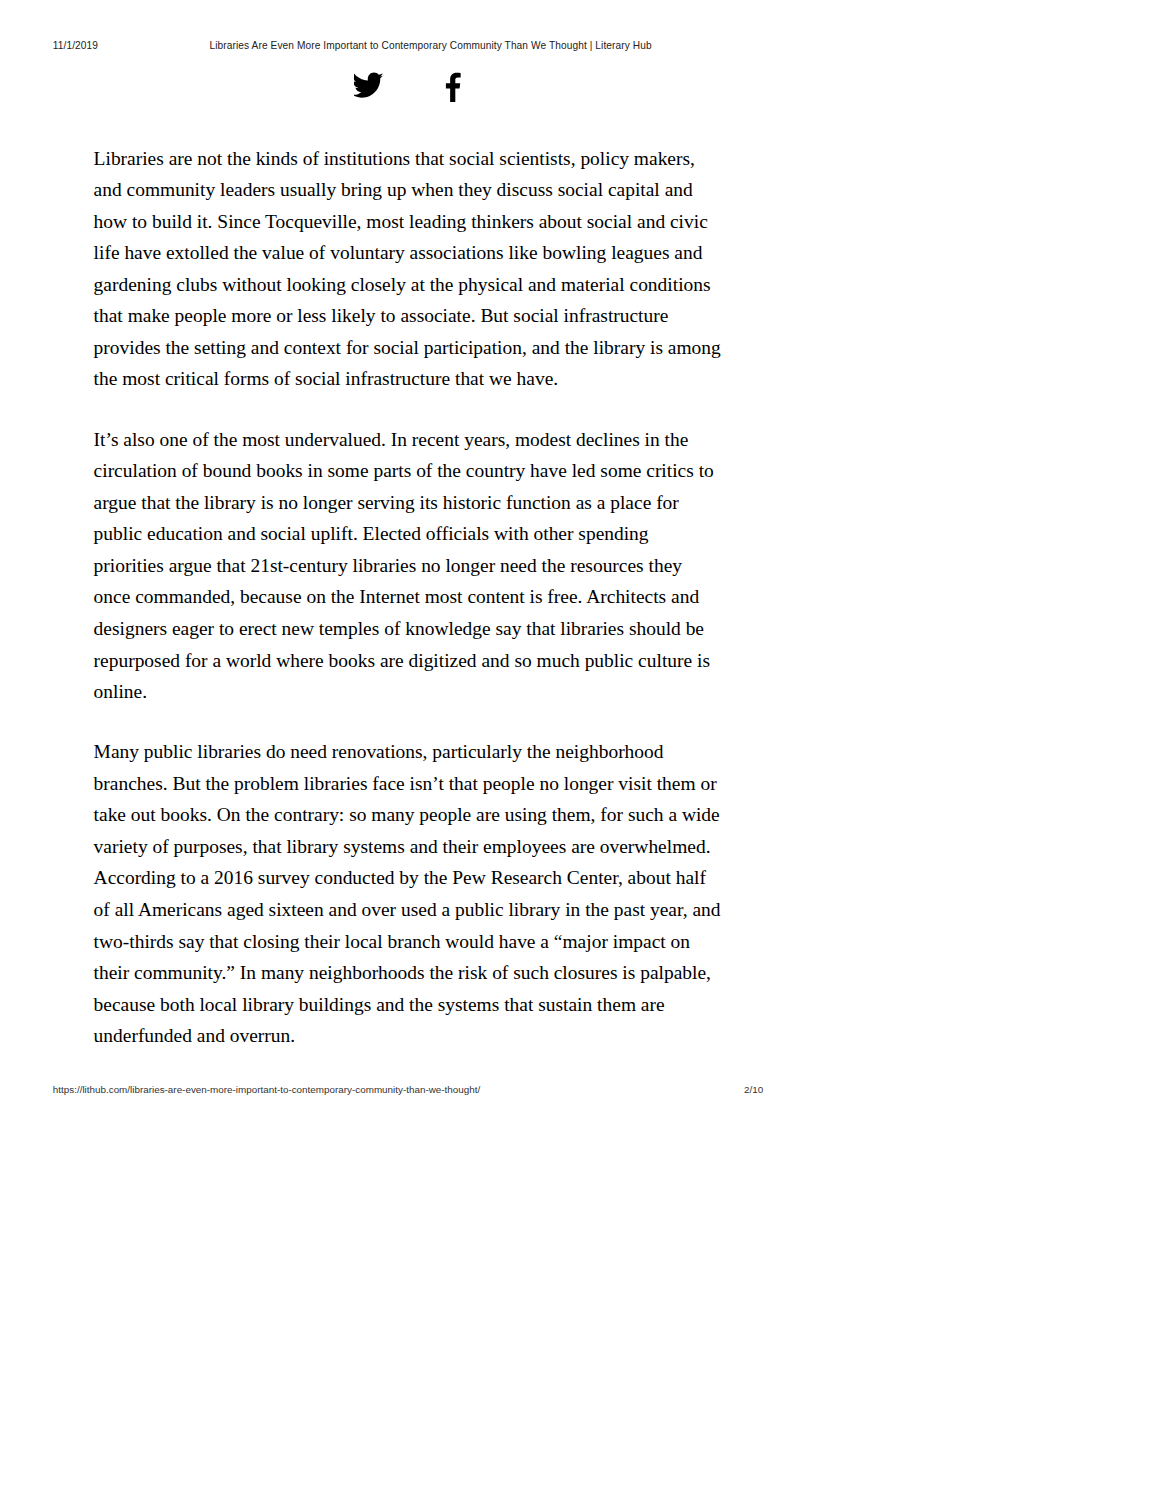11/1/2019 Libraries Are Even More Important to Contemporary Community Than We Thought | Literary Hub
Libraries are not the kinds of institutions that social scientists, policy makers, and community leaders usually bring up when they discuss social capital and how to build it. Since Tocqueville, most leading thinkers about social and civic life have extolled the value of voluntary associations like bowling leagues and gardening clubs without looking closely at the physical and material conditions that make people more or less likely to associate. But social infrastructure provides the setting and context for social participation, and the library is among the most critical forms of social infrastructure that we have.
It’s also one of the most undervalued. In recent years, modest declines in the circulation of bound books in some parts of the country have led some critics to argue that the library is no longer serving its historic function as a place for public education and social uplift. Elected officials with other spending priorities argue that 21st-century libraries no longer need the resources they once commanded, because on the Internet most content is free. Architects and designers eager to erect new temples of knowledge say that libraries should be repurposed for a world where books are digitized and so much public culture is online.
Many public libraries do need renovations, particularly the neighborhood branches. But the problem libraries face isn’t that people no longer visit them or take out books. On the contrary: so many people are using them, for such a wide variety of purposes, that library systems and their employees are overwhelmed. According to a 2016 survey conducted by the Pew Research Center, about half of all Americans aged sixteen and over used a public library in the past year, and two-thirds say that closing their local branch would have a “major impact on their community.” In many neighborhoods the risk of such closures is palpable, because both local library buildings and the systems that sustain them are underfunded and overrun.
https://lithub.com/libraries-are-even-more-important-to-contemporary-community-than-we-thought/ 2/10